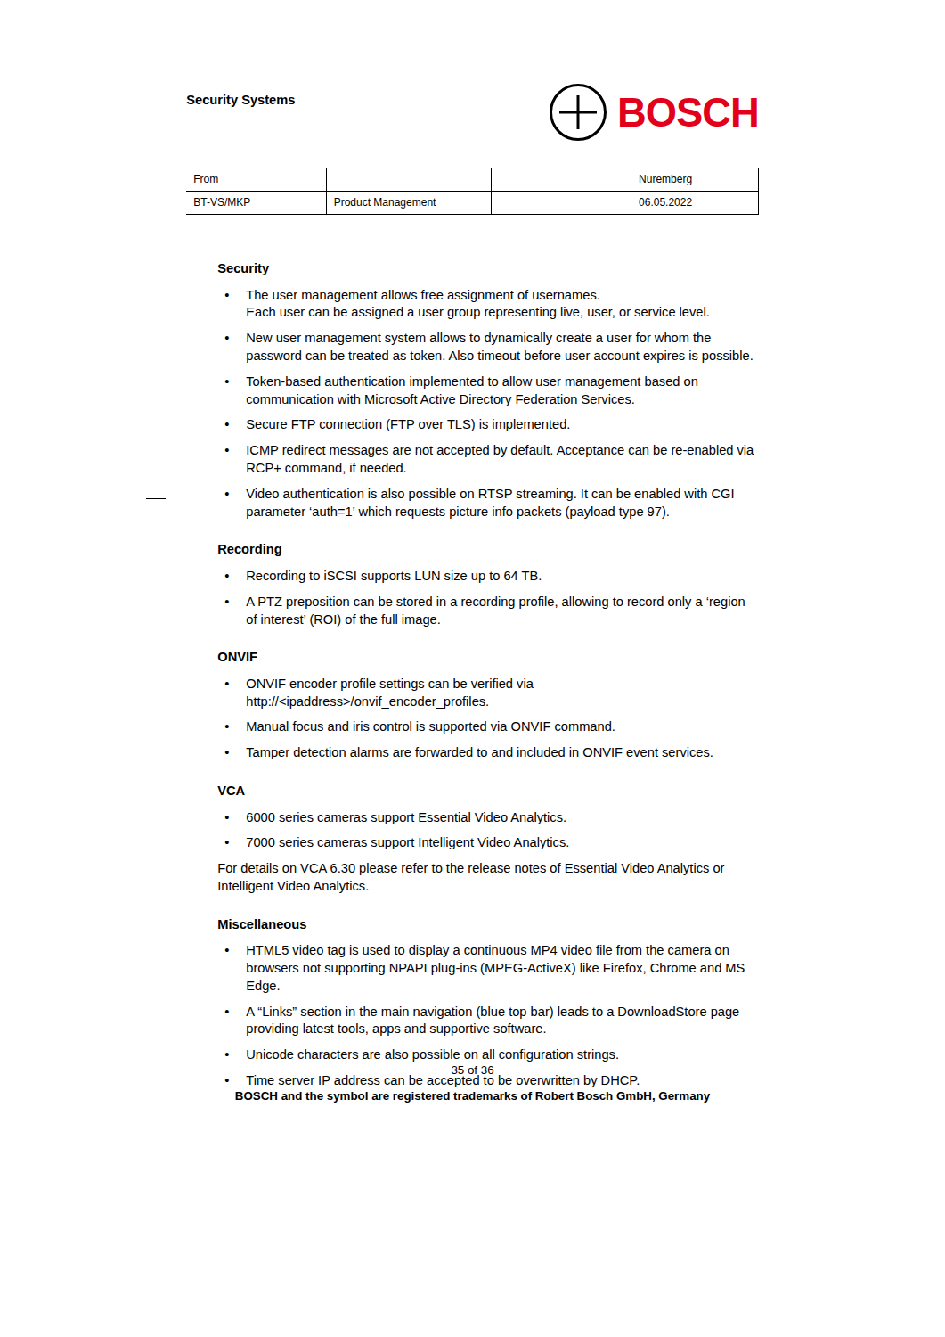Security Systems
BOSCH
| From | | | Nuremberg |
| BT-VS/MKP | Product Management | | 06.05.2022 |
Security
The user management allows free assignment of usernames.
Each user can be assigned a user group representing live, user, or service level.
New user management system allows to dynamically create a user for whom the password can be treated as token. Also timeout before user account expires is possible.
Token-based authentication implemented to allow user management based on communication with Microsoft Active Directory Federation Services.
Secure FTP connection (FTP over TLS) is implemented.
ICMP redirect messages are not accepted by default. Acceptance can be re-enabled via RCP+ command, if needed.
Video authentication is also possible on RTSP streaming. It can be enabled with CGI parameter ‘auth=1’ which requests picture info packets (payload type 97).
Recording
Recording to iSCSI supports LUN size up to 64 TB.
A PTZ preposition can be stored in a recording profile, allowing to record only a ‘region of interest’ (ROI) of the full image.
ONVIF
ONVIF encoder profile settings can be verified via http://<ipaddress>/onvif_encoder_profiles.
Manual focus and iris control is supported via ONVIF command.
Tamper detection alarms are forwarded to and included in ONVIF event services.
VCA
6000 series cameras support Essential Video Analytics.
7000 series cameras support Intelligent Video Analytics.
For details on VCA 6.30 please refer to the release notes of Essential Video Analytics or Intelligent Video Analytics.
Miscellaneous
HTML5 video tag is used to display a continuous MP4 video file from the camera on browsers not supporting NPAPI plug-ins (MPEG-ActiveX) like Firefox, Chrome and MS Edge.
A “Links” section in the main navigation (blue top bar) leads to a DownloadStore page providing latest tools, apps and supportive software.
Unicode characters are also possible on all configuration strings.
Time server IP address can be accepted to be overwritten by DHCP.
35 of 36
BOSCH and the symbol are registered trademarks of Robert Bosch GmbH, Germany